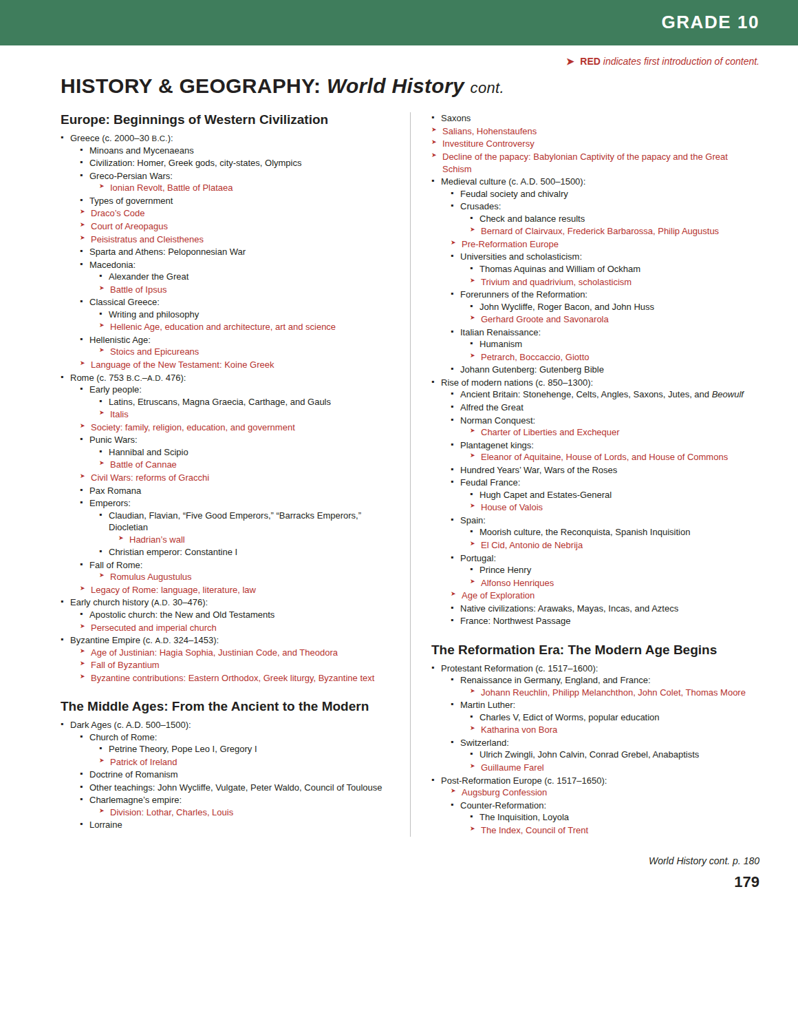GRADE 10
➤ RED indicates first introduction of content.
HISTORY & GEOGRAPHY: World History cont.
Europe: Beginnings of Western Civilization
Greece (c. 2000–30 B.C.):
Minoans and Mycenaeans
Civilization: Homer, Greek gods, city-states, Olympics
Greco-Persian Wars:
Ionian Revolt, Battle of Plataea
Types of government
Draco’s Code
Court of Areopagus
Peisistratus and Cleisthenes
Sparta and Athens: Peloponnesian War
Macedonia:
Alexander the Great
Battle of Ipsus
Classical Greece:
Writing and philosophy
Hellenic Age, education and architecture, art and science
Hellenistic Age:
Stoics and Epicureans
Language of the New Testament: Koine Greek
Rome (c. 753 B.C.–A.D. 476):
Early people:
Latins, Etruscans, Magna Graecia, Carthage, and Gauls
Italis
Society: family, religion, education, and government
Punic Wars:
Hannibal and Scipio
Battle of Cannae
Civil Wars: reforms of Gracchi
Pax Romana
Emperors:
Claudian, Flavian, “Five Good Emperors,” “Barracks Emperors,” Diocletian
Hadrian’s wall
Christian emperor: Constantine I
Fall of Rome:
Romulus Augustulus
Legacy of Rome: language, literature, law
Early church history (A.D. 30–476):
Apostolic church: the New and Old Testaments
Persecuted and imperial church
Byzantine Empire (c. A.D. 324–1453):
Age of Justinian: Hagia Sophia, Justinian Code, and Theodora
Fall of Byzantium
Byzantine contributions: Eastern Orthodox, Greek liturgy, Byzantine text
The Middle Ages: From the Ancient to the Modern
Dark Ages (c. A.D. 500–1500):
Church of Rome:
Petrine Theory, Pope Leo I, Gregory I
Patrick of Ireland
Doctrine of Romanism
Other teachings: John Wycliffe, Vulgate, Peter Waldo, Council of Toulouse
Charlemagne’s empire:
Division: Lothar, Charles, Louis
Lorraine
Saxons
Salians, Hohenstaufens
Investiture Controversy
Decline of the papacy: Babylonian Captivity of the papacy and the Great Schism
Medieval culture (c. A.D. 500–1500):
Feudal society and chivalry
Crusades:
Check and balance results
Bernard of Clairvaux, Frederick Barbarossa, Philip Augustus
Pre-Reformation Europe
Universities and scholasticism:
Thomas Aquinas and William of Ockham
Trivium and quadrivium, scholasticism
Forerunners of the Reformation:
John Wycliffe, Roger Bacon, and John Huss
Gerhard Groote and Savonarola
Italian Renaissance:
Humanism
Petrarch, Boccaccio, Giotto
Johann Gutenberg: Gutenberg Bible
Rise of modern nations (c. 850–1300):
Ancient Britain: Stonehenge, Celts, Angles, Saxons, Jutes, and Beowulf
Alfred the Great
Norman Conquest:
Charter of Liberties and Exchequer
Plantagenet kings:
Eleanor of Aquitaine, House of Lords, and House of Commons
Hundred Years’ War, Wars of the Roses
Feudal France:
Hugh Capet and Estates-General
House of Valois
Spain:
Moorish culture, the Reconquista, Spanish Inquisition
El Cid, Antonio de Nebrija
Portugal:
Prince Henry
Alfonso Henriques
Age of Exploration
Native civilizations: Arawaks, Mayas, Incas, and Aztecs
France: Northwest Passage
The Reformation Era: The Modern Age Begins
Protestant Reformation (c. 1517–1600):
Renaissance in Germany, England, and France:
Johann Reuchlin, Philipp Melanchthon, John Colet, Thomas Moore
Martin Luther:
Charles V, Edict of Worms, popular education
Katharina von Bora
Switzerland:
Ulrich Zwingli, John Calvin, Conrad Grebel, Anabaptists
Guillaume Farel
Post-Reformation Europe (c. 1517–1650):
Augsburg Confession
Counter-Reformation:
The Inquisition, Loyola
The Index, Council of Trent
World History cont. p. 180
179